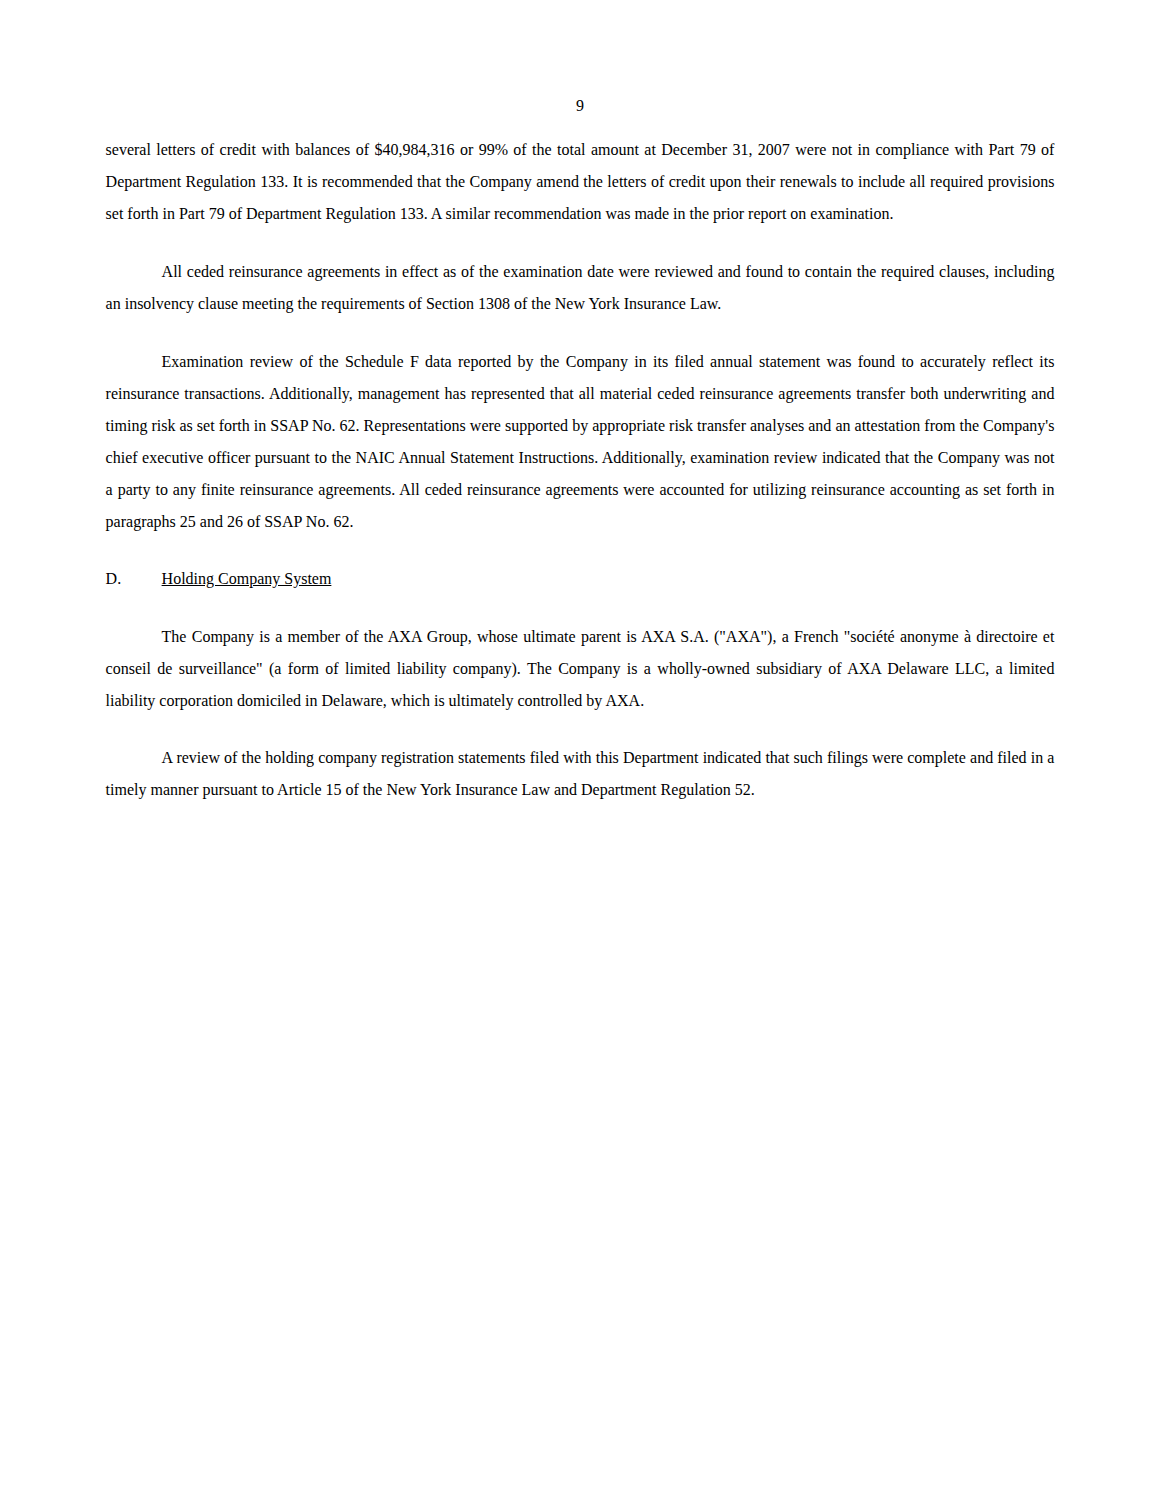9
several letters of credit with balances of $40,984,316 or 99% of the total amount at December 31, 2007 were not in compliance with Part 79 of Department Regulation 133. It is recommended that the Company amend the letters of credit upon their renewals to include all required provisions set forth in Part 79 of Department Regulation 133. A similar recommendation was made in the prior report on examination.
All ceded reinsurance agreements in effect as of the examination date were reviewed and found to contain the required clauses, including an insolvency clause meeting the requirements of Section 1308 of the New York Insurance Law.
Examination review of the Schedule F data reported by the Company in its filed annual statement was found to accurately reflect its reinsurance transactions. Additionally, management has represented that all material ceded reinsurance agreements transfer both underwriting and timing risk as set forth in SSAP No. 62. Representations were supported by appropriate risk transfer analyses and an attestation from the Company's chief executive officer pursuant to the NAIC Annual Statement Instructions. Additionally, examination review indicated that the Company was not a party to any finite reinsurance agreements. All ceded reinsurance agreements were accounted for utilizing reinsurance accounting as set forth in paragraphs 25 and 26 of SSAP No. 62.
D. Holding Company System
The Company is a member of the AXA Group, whose ultimate parent is AXA S.A. ("AXA"), a French "société anonyme à directoire et conseil de surveillance" (a form of limited liability company). The Company is a wholly-owned subsidiary of AXA Delaware LLC, a limited liability corporation domiciled in Delaware, which is ultimately controlled by AXA.
A review of the holding company registration statements filed with this Department indicated that such filings were complete and filed in a timely manner pursuant to Article 15 of the New York Insurance Law and Department Regulation 52.